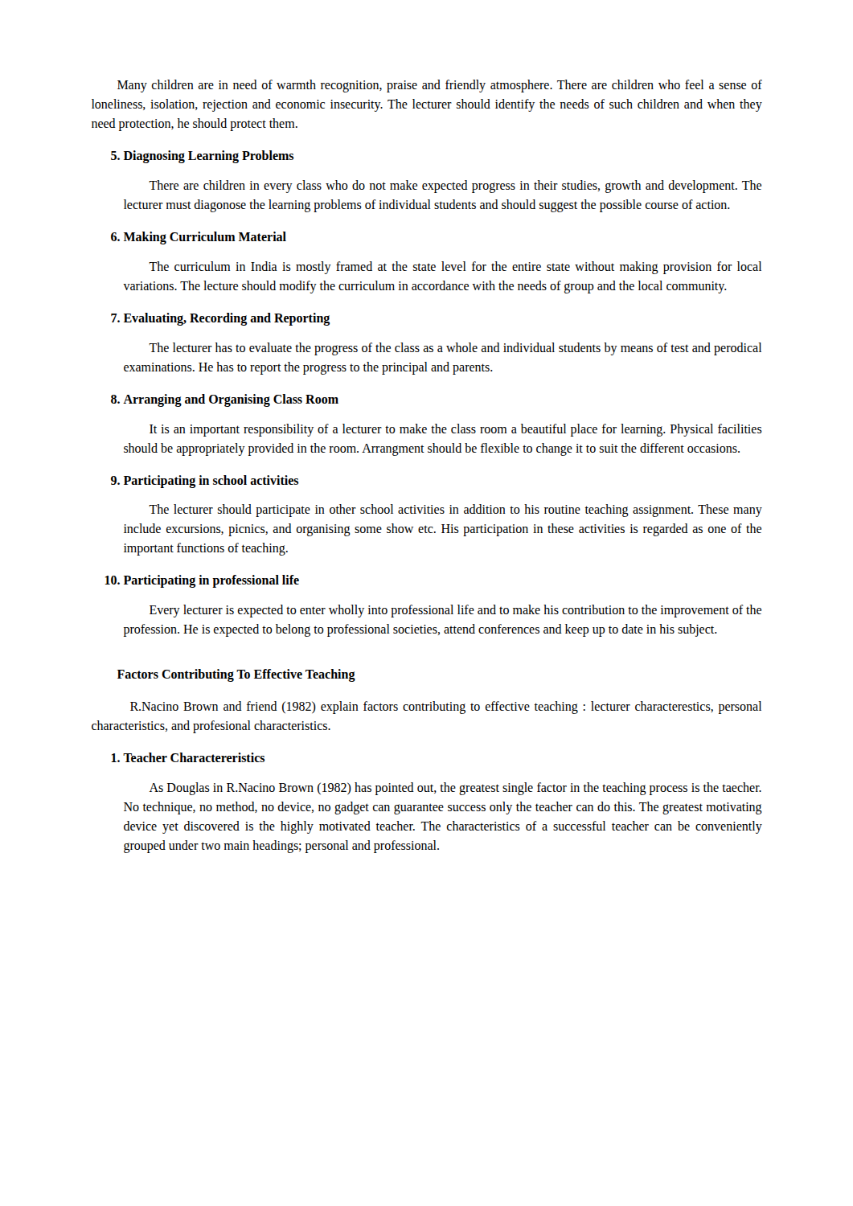Many children are in need of warmth recognition, praise and friendly atmosphere. There are children who feel a sense of loneliness, isolation, rejection and economic insecurity. The lecturer should identify the needs of such children and when they need protection, he should protect them.
Diagnosing Learning Problems
There are children in every class who do not make expected progress in their studies, growth and development. The lecturer must diagonose the learning problems of individual students and should suggest the possible course of action.
Making Curriculum Material
The curriculum in India is mostly framed at the state level for the entire state without making provision for local variations. The lecture should modify the curriculum in accordance with the needs of group and the local community.
Evaluating, Recording and Reporting
The lecturer has to evaluate the progress of the class as a whole and individual students by means of test and perodical examinations. He has to report the progress to the principal and parents.
Arranging and Organising Class Room
It is an important responsibility of a lecturer to make the class room a beautiful place for learning. Physical facilities should be appropriately provided in the room. Arrangment should be flexible to change it to suit the different occasions.
Participating in school activities
The lecturer should participate in other school activities in addition to his routine teaching assignment. These many include excursions, picnics, and organising some show etc. His participation in these activities is regarded as one of the important functions of teaching.
Participating in professional life
Every lecturer is expected to enter wholly into professional life and to make his contribution to the improvement of the profession. He is expected to belong to professional societies, attend conferences and keep up to date in his subject.
Factors Contributing To Effective Teaching
R.Nacino Brown and friend (1982) explain factors contributing to effective teaching : lecturer characterestics, personal characteristics, and profesional characteristics.
Teacher Charactereristics
As Douglas in R.Nacino Brown (1982) has pointed out, the greatest single factor in the teaching process is the taecher. No technique, no method, no device, no gadget can guarantee success only the teacher can do this. The greatest motivating device yet discovered is the highly motivated teacher. The characteristics of a successful teacher can be conveniently grouped under two main headings; personal and professional.